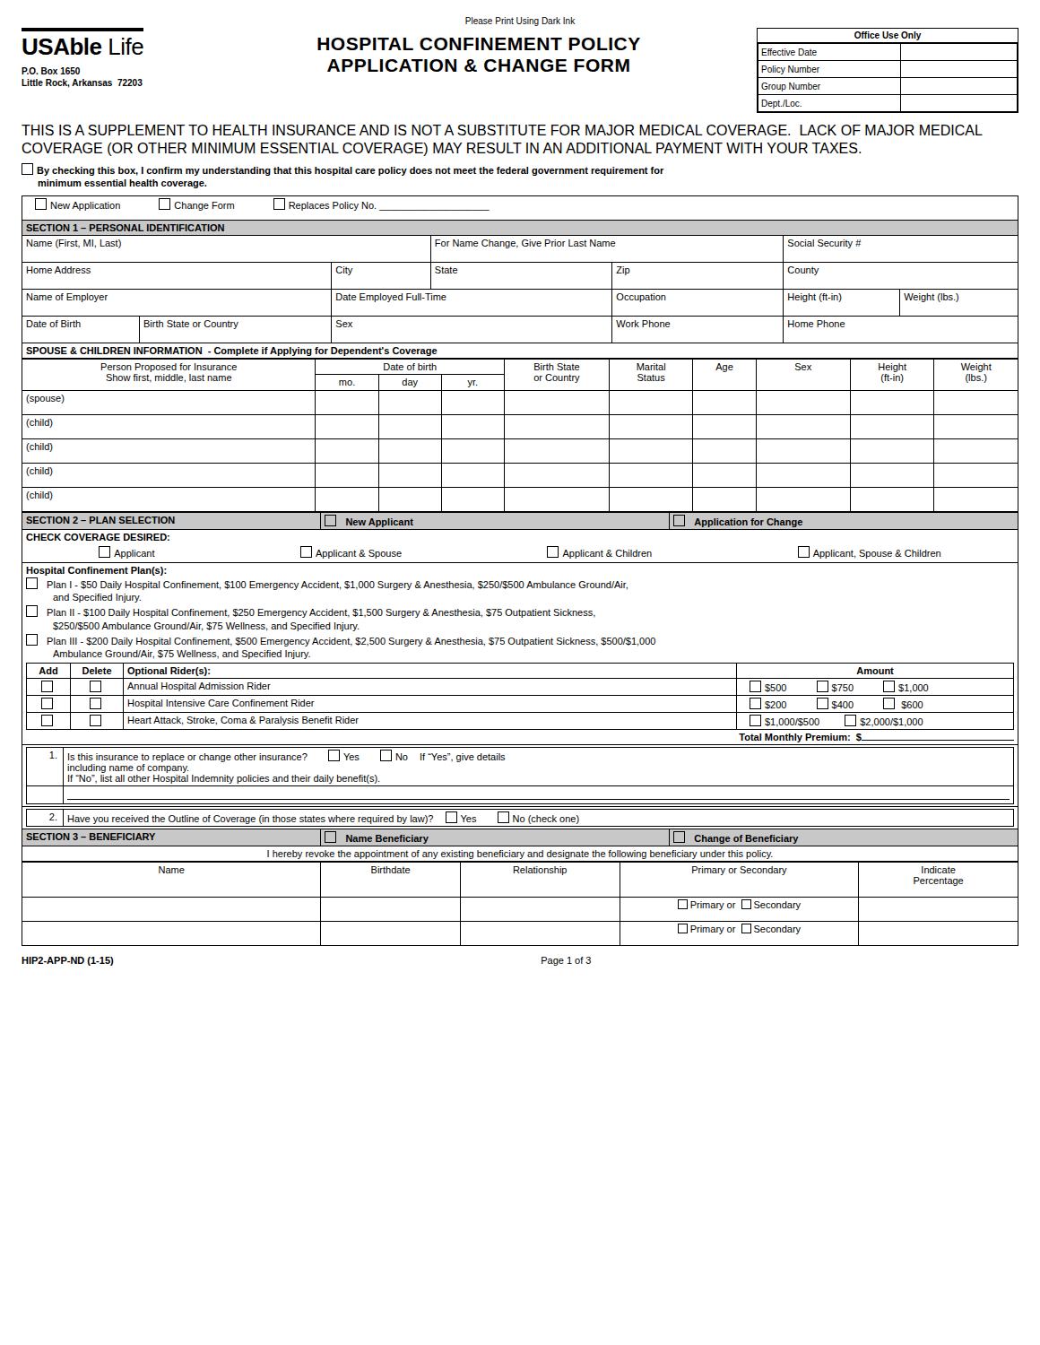Please Print Using Dark Ink
US Able Life
P.O. Box 1650
Little Rock, Arkansas 72203
HOSPITAL CONFINEMENT POLICY
APPLICATION & CHANGE FORM
Office Use Only
| Effective Date | |
| Policy Number | |
| Group Number | |
| Dept./Loc. | |
THIS IS A SUPPLEMENT TO HEALTH INSURANCE AND IS NOT A SUBSTITUTE FOR MAJOR MEDICAL COVERAGE. LACK OF MAJOR MEDICAL COVERAGE (OR OTHER MINIMUM ESSENTIAL COVERAGE) MAY RESULT IN AN ADDITIONAL PAYMENT WITH YOUR TAXES.
By checking this box, I confirm my understanding that this hospital care policy does not meet the federal government requirement for minimum essential health coverage.
| New Application Change Form Replaces Policy No. ____________________ |
| SECTION 1 – PERSONAL IDENTIFICATION |
| Name (First, MI, Last) | For Name Change, Give Prior Last Name | Social Security # |
| Home Address | City | State | Zip | County |
| Name of Employer | Date Employed Full-Time | Occupation | Height (ft-in) | Weight (lbs.) |
| Date of Birth | Birth State or Country | Sex | Work Phone | Home Phone |
| SPOUSE & CHILDREN INFORMATION - Complete if Applying for Dependent's Coverage |
| Person Proposed for Insurance Show first, middle, last name | Date of birth | Birth State or Country | Marital Status | Age | Sex | Height (ft-in) | Weight (lbs.) |
| mo. | day | yr. |
| (spouse) | | | | | | | | | |
| (child) | | | | | | | | | |
| (child) | | | | | | | | | |
| (child) | | | | | | | | | |
| (child) | | | | | | | | | |
| SECTION 2 – PLAN SELECTION | New Applicant | Application for Change |
| CHECK COVERAGE DESIRED: Applicant Applicant & Spouse Applicant & Children Applicant, Spouse & Children |
| Hospital Confinement Plan(s): Plan I - $50 Daily Hospital Confinement, $100 Emergency Accident, $1,000 Surgery & Anesthesia, $250/$500 Ambulance Ground/Air, and Specified Injury. Plan II - $100 Daily Hospital Confinement, $250 Emergency Accident, $1,500 Surgery & Anesthesia, $75 Outpatient Sickness, $250/$500 Ambulance Ground/Air, $75 Wellness, and Specified Injury. Plan III - $200 Daily Hospital Confinement, $500 Emergency Accident, $2,500 Surgery & Anesthesia, $75 Outpatient Sickness, $500/$1,000 Ambulance Ground/Air, $75 Wellness, and Specified Injury. / Add / Delete / Optional Rider(s): / Amount / / --- / --- / --- / --- / / / / Annual Hospital Admission Rider / $500 $750 $1,000 / / / / Hospital Intensive Care Confinement Rider / $200 $400 $600 / / / / Heart Attack, Stroke, Coma & Paralysis Benefit Rider / $1,000/$500 $2,000/$1,000 / Total Monthly Premium: $ |
| / 1. / Is this insurance to replace or change other insurance? Yes No If “Yes”, give details including name of company. If “No”, list all other Hospital Indemnity policies and their daily benefit(s). / |
| / 2. / Have you received the Outline of Coverage (in those states where required by law)? Yes No (check one) / |
| SECTION 3 – BENEFICIARY | Name Beneficiary | Change of Beneficiary |
| I hereby revoke the appointment of any existing beneficiary and designate the following beneficiary under this policy. |
| Name | Birthdate | Relationship | Primary or Secondary | Indicate Percentage |
| | | | Primary or Secondary | |
| | | | Primary or Secondary | |
HIP2-APP-ND (1-15) Page 1 of 3